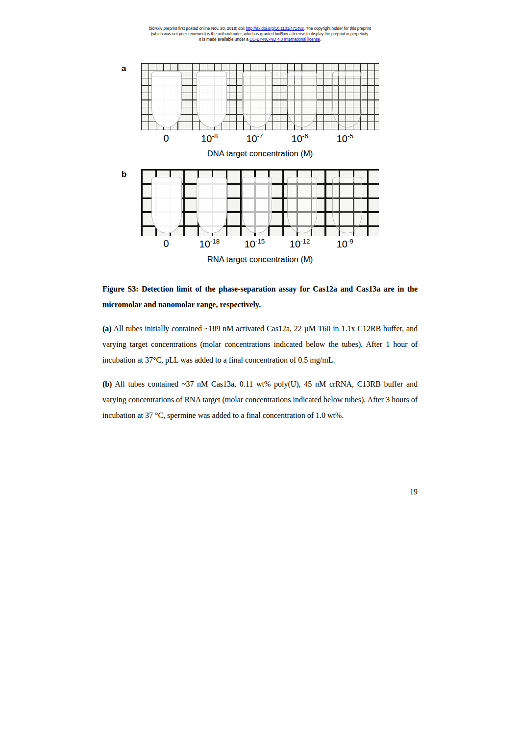bioRxiv preprint first posted online Nov. 20, 2018; doi: http://dx.doi.org/10.1101/471482. The copyright holder for this preprint
(which was not peer-reviewed) is the author/funder, who has granted bioRxiv a license to display the preprint in perpetuity.
It is made available under a CC-BY-NC-ND 4.0 International license.
a
0 10-8 10-7 10-6 10-5
DNA target concentration (M)
b
0 10-18 10-15 10-12 10-9
RNA target concentration (M)
Figure S3: Detection limit of the phase-separation assay for Cas12a and Cas13a are in the micromolar and nanomolar range, respectively.
(a) All tubes initially contained ~189 nM activated Cas12a, 22 µM T60 in 1.1x C12RB buffer, and varying target concentrations (molar concentrations indicated below the tubes). After 1 hour of incubation at 37°C, pLL was added to a final concentration of 0.5 mg/mL.
(b) All tubes contained ~37 nM Cas13a, 0.11 wt% poly(U), 45 nM crRNA, C13RB buffer and varying concentrations of RNA target (molar concentrations indicated below tubes). After 3 hours of incubation at 37 °C, spermine was added to a final concentration of 1.0 wt%.
19